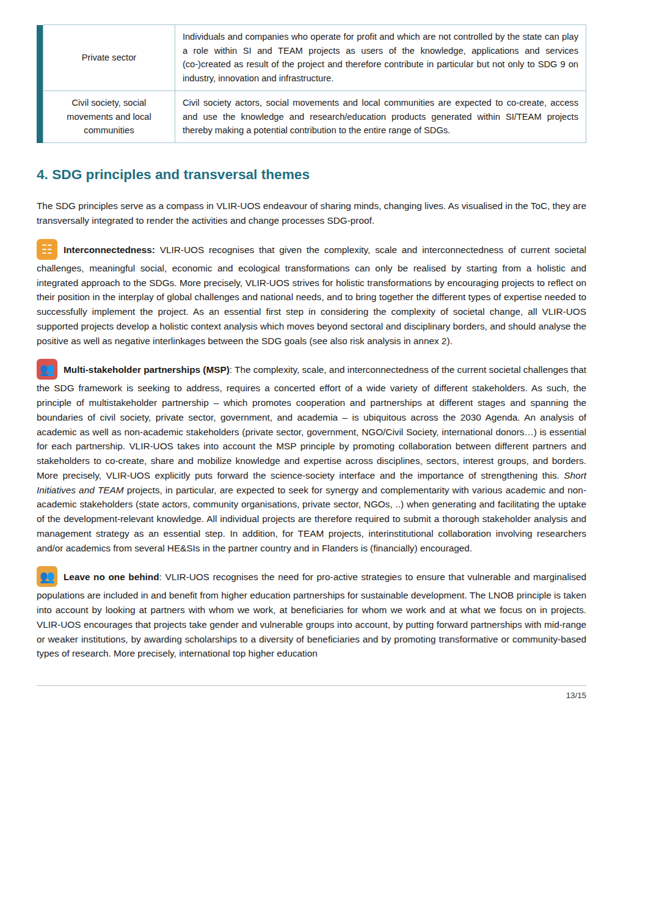| | Private sector | Individuals and companies who operate for profit and which are not controlled by the state can play a role within SI and TEAM projects as users of the knowledge, applications and services (co-)created as result of the project and therefore contribute in particular but not only to SDG 9 on industry, innovation and infrastructure. |
| | Civil society, social movements and local communities | Civil society actors, social movements and local communities are expected to co-create, access and use the knowledge and research/education products generated within SI/TEAM projects thereby making a potential contribution to the entire range of SDGs. |
4. SDG principles and transversal themes
The SDG principles serve as a compass in VLIR-UOS endeavour of sharing minds, changing lives. As visualised in the ToC, they are transversally integrated to render the activities and change processes SDG-proof.
☷Interconnectedness: VLIR-UOS recognises that given the complexity, scale and interconnectedness of current societal challenges, meaningful social, economic and ecological transformations can only be realised by starting from a holistic and integrated approach to the SDGs. More precisely, VLIR-UOS strives for holistic transformations by encouraging projects to reflect on their position in the interplay of global challenges and national needs, and to bring together the different types of expertise needed to successfully implement the project. As an essential first step in considering the complexity of societal change, all VLIR-UOS supported projects develop a holistic context analysis which moves beyond sectoral and disciplinary borders, and should analyse the positive as well as negative interlinkages between the SDG goals (see also risk analysis in annex 2).
👥Multi-stakeholder partnerships (MSP): The complexity, scale, and interconnectedness of the current societal challenges that the SDG framework is seeking to address, requires a concerted effort of a wide variety of different stakeholders. As such, the principle of multistakeholder partnership – which promotes cooperation and partnerships at different stages and spanning the boundaries of civil society, private sector, government, and academia – is ubiquitous across the 2030 Agenda. An analysis of academic as well as non-academic stakeholders (private sector, government, NGO/Civil Society, international donors…) is essential for each partnership. VLIR-UOS takes into account the MSP principle by promoting collaboration between different partners and stakeholders to co-create, share and mobilize knowledge and expertise across disciplines, sectors, interest groups, and borders. More precisely, VLIR-UOS explicitly puts forward the science-society interface and the importance of strengthening this. Short Initiatives and TEAM projects, in particular, are expected to seek for synergy and complementarity with various academic and non-academic stakeholders (state actors, community organisations, private sector, NGOs, ..) when generating and facilitating the uptake of the development-relevant knowledge. All individual projects are therefore required to submit a thorough stakeholder analysis and management strategy as an essential step. In addition, for TEAM projects, interinstitutional collaboration involving researchers and/or academics from several HE&SIs in the partner country and in Flanders is (financially) encouraged.
👥Leave no one behind: VLIR-UOS recognises the need for pro-active strategies to ensure that vulnerable and marginalised populations are included in and benefit from higher education partnerships for sustainable development. The LNOB principle is taken into account by looking at partners with whom we work, at beneficiaries for whom we work and at what we focus on in projects. VLIR-UOS encourages that projects take gender and vulnerable groups into account, by putting forward partnerships with mid-range or weaker institutions, by awarding scholarships to a diversity of beneficiaries and by promoting transformative or community-based types of research. More precisely, international top higher education
13/15